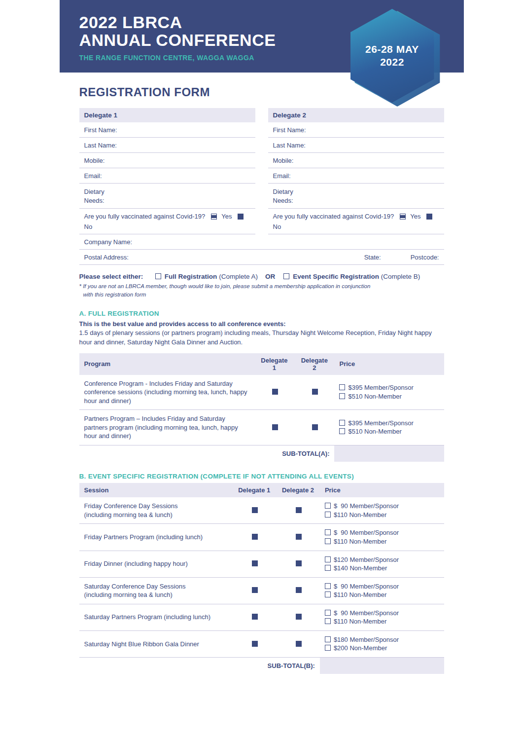2022 LBRCAANNUAL CONFERENCE
THE RANGE FUNCTION CENTRE, WAGGA WAGGA
26-28 MAY
2022
REGISTRATION FORM
Delegate 1
First Name:
Last Name:
Mobile:
Email:
Dietary
Needs:
Are you fully vaccinated against Covid-19? Yes No
Delegate 2
First Name:
Last Name:
Mobile:
Email:
Dietary
Needs:
Are you fully vaccinated against Covid-19? Yes No
Company Name:
Postal Address: State: Postcode:
Please select either: Full Registration (Complete A) OR Event Specific Registration (Complete B)
* If you are not an LBRCA member, though would like to join, please submit a membership application in conjunction with this registration form
A. FULL REGISTRATION
This is the best value and provides access to all conference events:
1.5 days of plenary sessions (or partners program) including meals, Thursday Night Welcome Reception, Friday Night happy hour and dinner, Saturday Night Gala Dinner and Auction.
| Program | Delegate 1 | Delegate 2 | Price |
| --- | --- | --- | --- |
| Conference Program - Includes Friday and Saturday conference sessions (including morning tea, lunch, happy hour and dinner) | | | $395 Member/Sponsor $510 Non-Member |
| Partners Program – Includes Friday and Saturday partners program (including morning tea, lunch, happy hour and dinner) | | | $395 Member/Sponsor $510 Non-Member |
| SUB-TOTAL(A): | |
B. EVENT SPECIFIC REGISTRATION (COMPLETE IF NOT ATTENDING ALL EVENTS)
| Session | Delegate 1 | Delegate 2 | Price |
| --- | --- | --- | --- |
| Friday Conference Day Sessions (including morning tea & lunch) | | | $ 90 Member/Sponsor $110 Non-Member |
| Friday Partners Program (including lunch) | | | $ 90 Member/Sponsor $110 Non-Member |
| Friday Dinner (including happy hour) | | | $120 Member/Sponsor $140 Non-Member |
| Saturday Conference Day Sessions (including morning tea & lunch) | | | $ 90 Member/Sponsor $110 Non-Member |
| Saturday Partners Program (including lunch) | | | $ 90 Member/Sponsor $110 Non-Member |
| Saturday Night Blue Ribbon Gala Dinner | | | $180 Member/Sponsor $200 Non-Member |
| SUB-TOTAL(B): | |